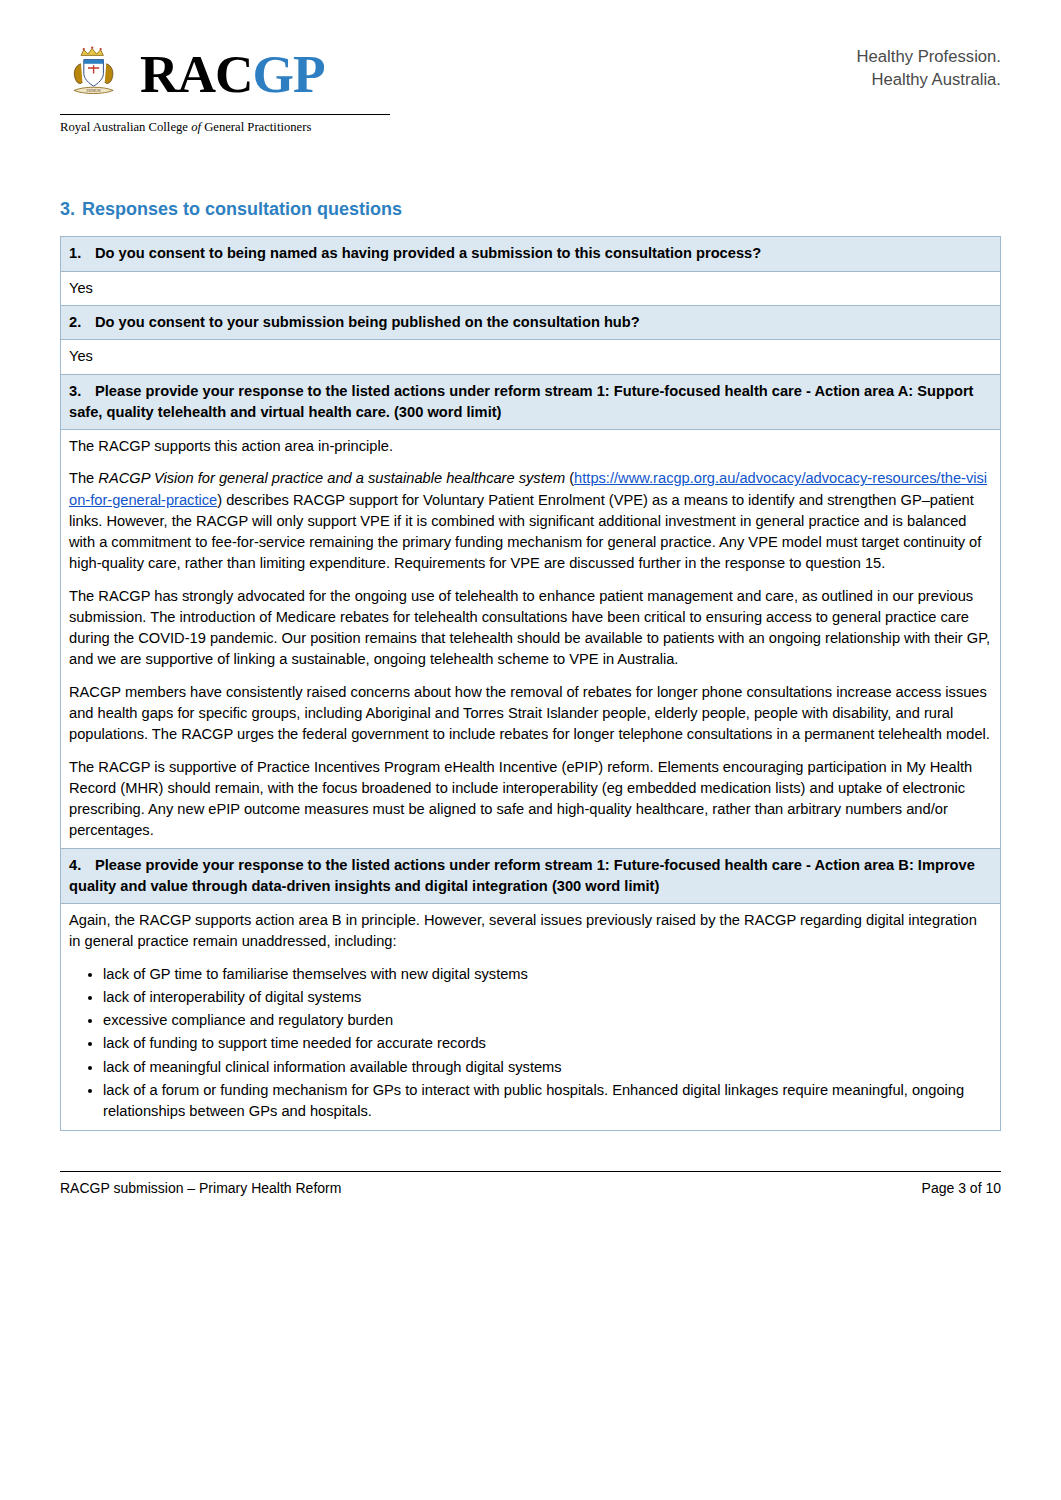PRIMUM
RACGP
Royal Australian College of General Practitioners
Healthy Profession.
Healthy Australia.
3. Responses to consultation questions
| 1. Do you consent to being named as having provided a submission to this consultation process? |
| Yes |
| 2. Do you consent to your submission being published on the consultation hub? |
| Yes |
| 3. Please provide your response to the listed actions under reform stream 1: Future-focused health care - Action area A: Support safe, quality telehealth and virtual health care. (300 word limit) |
| The RACGP supports this action area in-principle. The RACGP Vision for general practice and a sustainable healthcare system ( https://www.racgp.org.au/advocacy/advocacy-resources/the-vision-for-general-practice ) describes RACGP support for Voluntary Patient Enrolment (VPE) as a means to identify and strengthen GP–patient links. However, the RACGP will only support VPE if it is combined with significant additional investment in general practice and is balanced with a commitment to fee-for-service remaining the primary funding mechanism for general practice. Any VPE model must target continuity of high-quality care, rather than limiting expenditure. Requirements for VPE are discussed further in the response to question 15. The RACGP has strongly advocated for the ongoing use of telehealth to enhance patient management and care, as outlined in our previous submission. The introduction of Medicare rebates for telehealth consultations have been critical to ensuring access to general practice care during the COVID-19 pandemic. Our position remains that telehealth should be available to patients with an ongoing relationship with their GP, and we are supportive of linking a sustainable, ongoing telehealth scheme to VPE in Australia. RACGP members have consistently raised concerns about how the removal of rebates for longer phone consultations increase access issues and health gaps for specific groups, including Aboriginal and Torres Strait Islander people, elderly people, people with disability, and rural populations. The RACGP urges the federal government to include rebates for longer telephone consultations in a permanent telehealth model. The RACGP is supportive of Practice Incentives Program eHealth Incentive (ePIP) reform. Elements encouraging participation in My Health Record (MHR) should remain, with the focus broadened to include interoperability (eg embedded medication lists) and uptake of electronic prescribing. Any new ePIP outcome measures must be aligned to safe and high-quality healthcare, rather than arbitrary numbers and/or percentages. |
| 4. Please provide your response to the listed actions under reform stream 1: Future-focused health care - Action area B: Improve quality and value through data-driven insights and digital integration (300 word limit) |
| Again, the RACGP supports action area B in principle. However, several issues previously raised by the RACGP regarding digital integration in general practice remain unaddressed, including: lack of GP time to familiarise themselves with new digital systems lack of interoperability of digital systems excessive compliance and regulatory burden lack of funding to support time needed for accurate records lack of meaningful clinical information available through digital systems lack of a forum or funding mechanism for GPs to interact with public hospitals. Enhanced digital linkages require meaningful, ongoing relationships between GPs and hospitals. |
RACGP submission – Primary Health Reform
Page 3 of 10